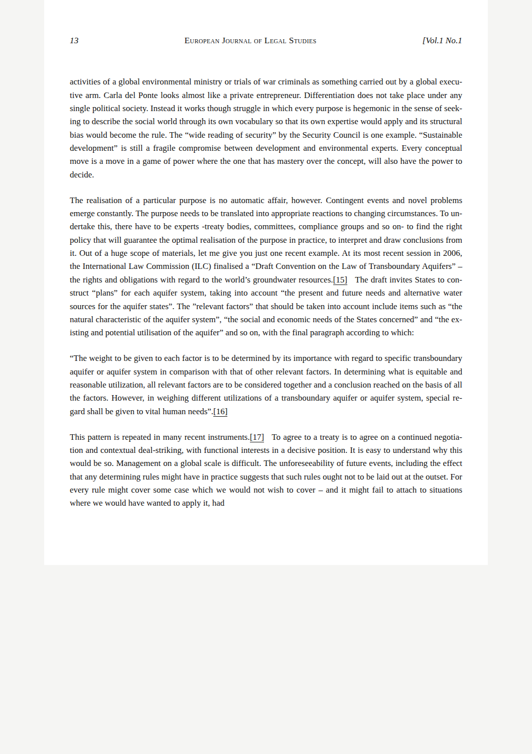13 European Journal of Legal Studies [Vol.1 No.1
activities of a global environmental ministry or trials of war criminals as something carried out by a global executive arm. Carla del Ponte looks almost like a private entrepreneur. Differentiation does not take place under any single political society. Instead it works though struggle in which every purpose is hegemonic in the sense of seeking to describe the social world through its own vocabulary so that its own expertise would apply and its structural bias would become the rule. The “wide reading of security” by the Security Council is one example. “Sustainable development” is still a fragile compromise between development and environmental experts. Every conceptual move is a move in a game of power where the one that has mastery over the concept, will also have the power to decide.
The realisation of a particular purpose is no automatic affair, however. Contingent events and novel problems emerge constantly. The purpose needs to be translated into appropriate reactions to changing circumstances. To undertake this, there have to be experts -treaty bodies, committees, compliance groups and so on- to find the right policy that will guarantee the optimal realisation of the purpose in practice, to interpret and draw conclusions from it. Out of a huge scope of materials, let me give you just one recent example. At its most recent session in 2006, the International Law Commission (ILC) finalised a “Draft Convention on the Law of Transboundary Aquifers” – the rights and obligations with regard to the world’s groundwater resources.[15] The draft invites States to construct “plans” for each aquifer system, taking into account “the present and future needs and alternative water sources for the aquifer states”. The ”relevant factors” that should be taken into account include items such as “the natural characteristic of the aquifer system”, “the social and economic needs of the States concerned” and “the existing and potential utilisation of the aquifer” and so on, with the final paragraph according to which:
“The weight to be given to each factor is to be determined by its importance with regard to specific transboundary aquifer or aquifer system in comparison with that of other relevant factors. In determining what is equitable and reasonable utilization, all relevant factors are to be considered together and a conclusion reached on the basis of all the factors. However, in weighing different utilizations of a transboundary aquifer or aquifer system, special regard shall be given to vital human needs”.[16]
This pattern is repeated in many recent instruments.[17] To agree to a treaty is to agree on a continued negotiation and contextual deal-striking, with functional interests in a decisive position. It is easy to understand why this would be so. Management on a global scale is difficult. The unforeseeability of future events, including the effect that any determining rules might have in practice suggests that such rules ought not to be laid out at the outset. For every rule might cover some case which we would not wish to cover – and it might fail to attach to situations where we would have wanted to apply it, had